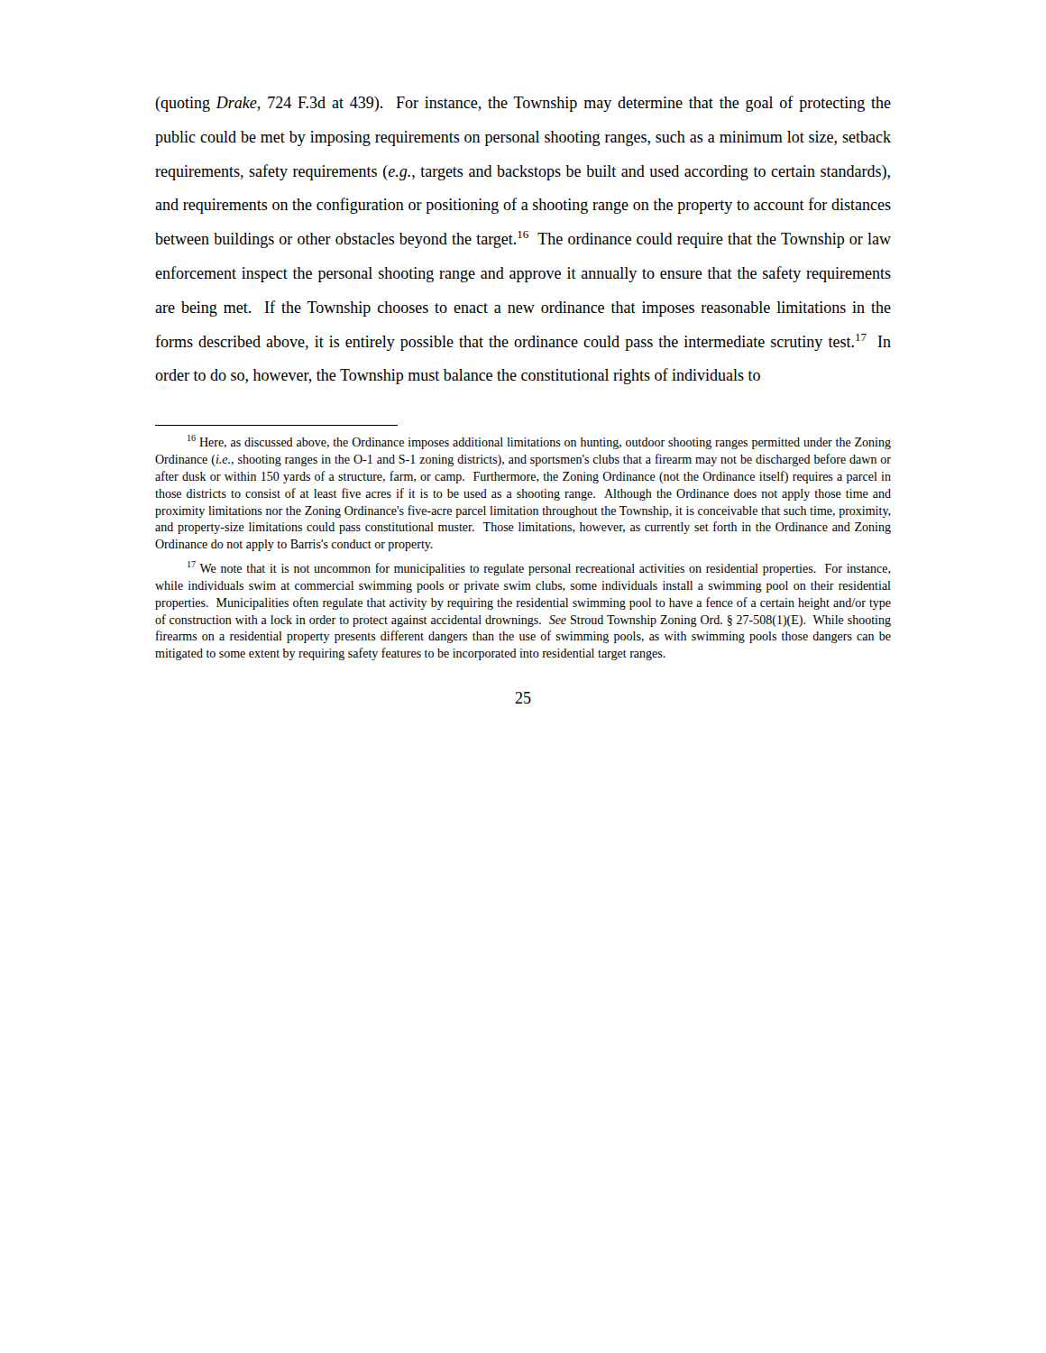(quoting Drake, 724 F.3d at 439). For instance, the Township may determine that the goal of protecting the public could be met by imposing requirements on personal shooting ranges, such as a minimum lot size, setback requirements, safety requirements (e.g., targets and backstops be built and used according to certain standards), and requirements on the configuration or positioning of a shooting range on the property to account for distances between buildings or other obstacles beyond the target.16 The ordinance could require that the Township or law enforcement inspect the personal shooting range and approve it annually to ensure that the safety requirements are being met. If the Township chooses to enact a new ordinance that imposes reasonable limitations in the forms described above, it is entirely possible that the ordinance could pass the intermediate scrutiny test.17 In order to do so, however, the Township must balance the constitutional rights of individuals to
16 Here, as discussed above, the Ordinance imposes additional limitations on hunting, outdoor shooting ranges permitted under the Zoning Ordinance (i.e., shooting ranges in the O-1 and S-1 zoning districts), and sportsmen's clubs that a firearm may not be discharged before dawn or after dusk or within 150 yards of a structure, farm, or camp. Furthermore, the Zoning Ordinance (not the Ordinance itself) requires a parcel in those districts to consist of at least five acres if it is to be used as a shooting range. Although the Ordinance does not apply those time and proximity limitations nor the Zoning Ordinance's five-acre parcel limitation throughout the Township, it is conceivable that such time, proximity, and property-size limitations could pass constitutional muster. Those limitations, however, as currently set forth in the Ordinance and Zoning Ordinance do not apply to Barris's conduct or property.
17 We note that it is not uncommon for municipalities to regulate personal recreational activities on residential properties. For instance, while individuals swim at commercial swimming pools or private swim clubs, some individuals install a swimming pool on their residential properties. Municipalities often regulate that activity by requiring the residential swimming pool to have a fence of a certain height and/or type of construction with a lock in order to protect against accidental drownings. See Stroud Township Zoning Ord. § 27-508(1)(E). While shooting firearms on a residential property presents different dangers than the use of swimming pools, as with swimming pools those dangers can be mitigated to some extent by requiring safety features to be incorporated into residential target ranges.
25